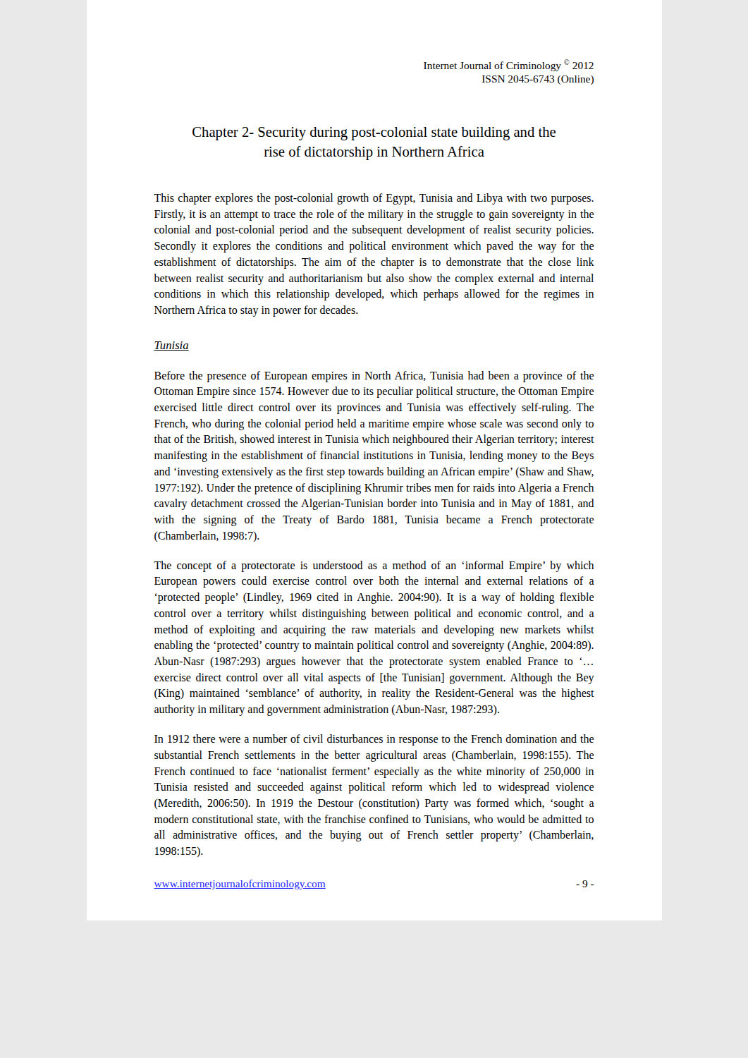Internet Journal of Criminology © 2012
ISSN 2045-6743 (Online)
Chapter 2- Security during post-colonial state building and the
rise of dictatorship in Northern Africa
This chapter explores the post-colonial growth of Egypt, Tunisia and Libya with two purposes. Firstly, it is an attempt to trace the role of the military in the struggle to gain sovereignty in the colonial and post-colonial period and the subsequent development of realist security policies. Secondly it explores the conditions and political environment which paved the way for the establishment of dictatorships. The aim of the chapter is to demonstrate that the close link between realist security and authoritarianism but also show the complex external and internal conditions in which this relationship developed, which perhaps allowed for the regimes in Northern Africa to stay in power for decades.
Tunisia
Before the presence of European empires in North Africa, Tunisia had been a province of the Ottoman Empire since 1574. However due to its peculiar political structure, the Ottoman Empire exercised little direct control over its provinces and Tunisia was effectively self-ruling. The French, who during the colonial period held a maritime empire whose scale was second only to that of the British, showed interest in Tunisia which neighboured their Algerian territory; interest manifesting in the establishment of financial institutions in Tunisia, lending money to the Beys and ‘investing extensively as the first step towards building an African empire’ (Shaw and Shaw, 1977:192). Under the pretence of disciplining Khrumir tribes men for raids into Algeria a French cavalry detachment crossed the Algerian-Tunisian border into Tunisia and in May of 1881, and with the signing of the Treaty of Bardo 1881, Tunisia became a French protectorate (Chamberlain, 1998:7).
The concept of a protectorate is understood as a method of an ‘informal Empire’ by which European powers could exercise control over both the internal and external relations of a ‘protected people’ (Lindley, 1969 cited in Anghie. 2004:90). It is a way of holding flexible control over a territory whilst distinguishing between political and economic control, and a method of exploiting and acquiring the raw materials and developing new markets whilst enabling the ‘protected’ country to maintain political control and sovereignty (Anghie, 2004:89). Abun-Nasr (1987:293) argues however that the protectorate system enabled France to ‘…exercise direct control over all vital aspects of [the Tunisian] government. Although the Bey (King) maintained ‘semblance’ of authority, in reality the Resident-General was the highest authority in military and government administration (Abun-Nasr, 1987:293).
In 1912 there were a number of civil disturbances in response to the French domination and the substantial French settlements in the better agricultural areas (Chamberlain, 1998:155). The French continued to face ‘nationalist ferment’ especially as the white minority of 250,000 in Tunisia resisted and succeeded against political reform which led to widespread violence (Meredith, 2006:50). In 1919 the Destour (constitution) Party was formed which, ‘sought a modern constitutional state, with the franchise confined to Tunisians, who would be admitted to all administrative offices, and the buying out of French settler property’ (Chamberlain, 1998:155).
www.internetjournalofcriminology.com - 9 -